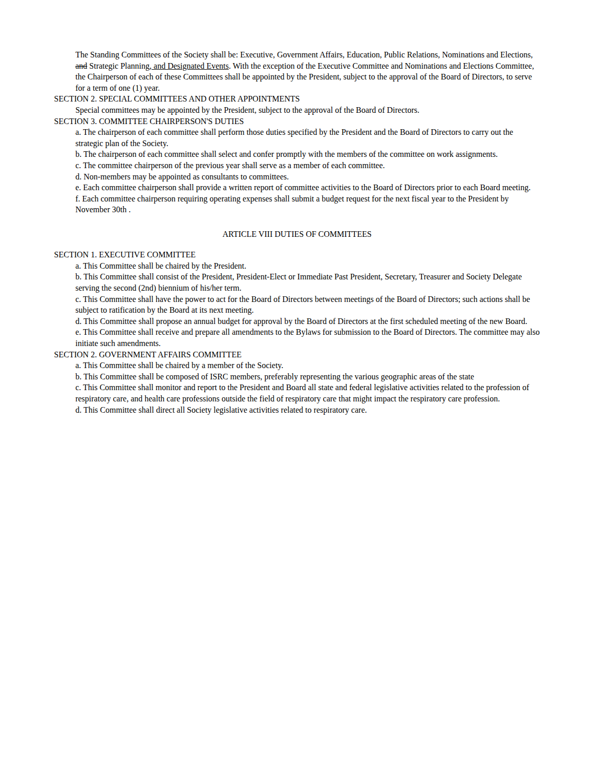The Standing Committees of the Society shall be: Executive, Government Affairs, Education, Public Relations, Nominations and Elections, and Strategic Planning, and Designated Events. With the exception of the Executive Committee and Nominations and Elections Committee, the Chairperson of each of these Committees shall be appointed by the President, subject to the approval of the Board of Directors, to serve for a term of one (1) year.
SECTION 2. SPECIAL COMMITTEES AND OTHER APPOINTMENTS
Special committees may be appointed by the President, subject to the approval of the Board of Directors.
SECTION 3. COMMITTEE CHAIRPERSON'S DUTIES
a. The chairperson of each committee shall perform those duties specified by the President and the Board of Directors to carry out the strategic plan of the Society.
b. The chairperson of each committee shall select and confer promptly with the members of the committee on work assignments.
c. The committee chairperson of the previous year shall serve as a member of each committee.
d. Non-members may be appointed as consultants to committees.
e. Each committee chairperson shall provide a written report of committee activities to the Board of Directors prior to each Board meeting.
f. Each committee chairperson requiring operating expenses shall submit a budget request for the next fiscal year to the President by November 30th .
ARTICLE VIII DUTIES OF COMMITTEES
SECTION 1. EXECUTIVE COMMITTEE
a. This Committee shall be chaired by the President.
b. This Committee shall consist of the President, President-Elect or Immediate Past President, Secretary, Treasurer and Society Delegate serving the second (2nd) biennium of his/her term.
c. This Committee shall have the power to act for the Board of Directors between meetings of the Board of Directors; such actions shall be subject to ratification by the Board at its next meeting.
d. This Committee shall propose an annual budget for approval by the Board of Directors at the first scheduled meeting of the new Board.
e. This Committee shall receive and prepare all amendments to the Bylaws for submission to the Board of Directors. The committee may also initiate such amendments.
SECTION 2. GOVERNMENT AFFAIRS COMMITTEE
a. This Committee shall be chaired by a member of the Society.
b. This Committee shall be composed of ISRC members, preferably representing the various geographic areas of the state
c. This Committee shall monitor and report to the President and Board all state and federal legislative activities related to the profession of respiratory care, and health care professions outside the field of respiratory care that might impact the respiratory care profession.
d. This Committee shall direct all Society legislative activities related to respiratory care.